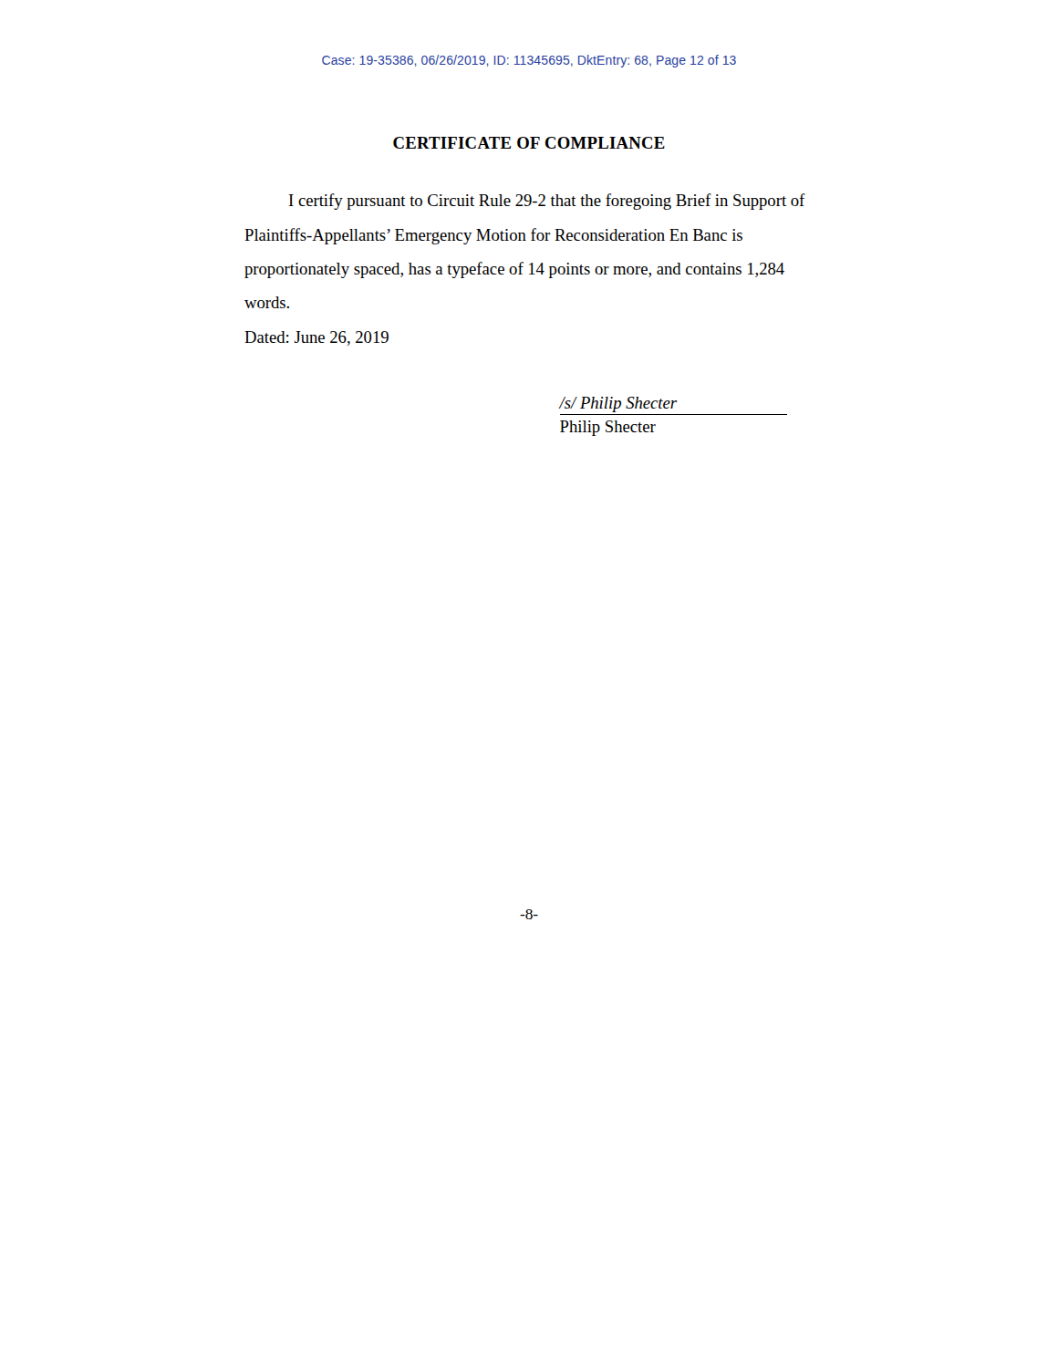Case: 19-35386, 06/26/2019, ID: 11345695, DktEntry: 68, Page 12 of 13
CERTIFICATE OF COMPLIANCE
I certify pursuant to Circuit Rule 29-2 that the foregoing Brief in Support of Plaintiffs-Appellants’ Emergency Motion for Reconsideration En Banc is proportionately spaced, has a typeface of 14 points or more, and contains 1,284 words.
Dated: June 26, 2019
/s/ Philip Shecter Philip Shecter
-8-